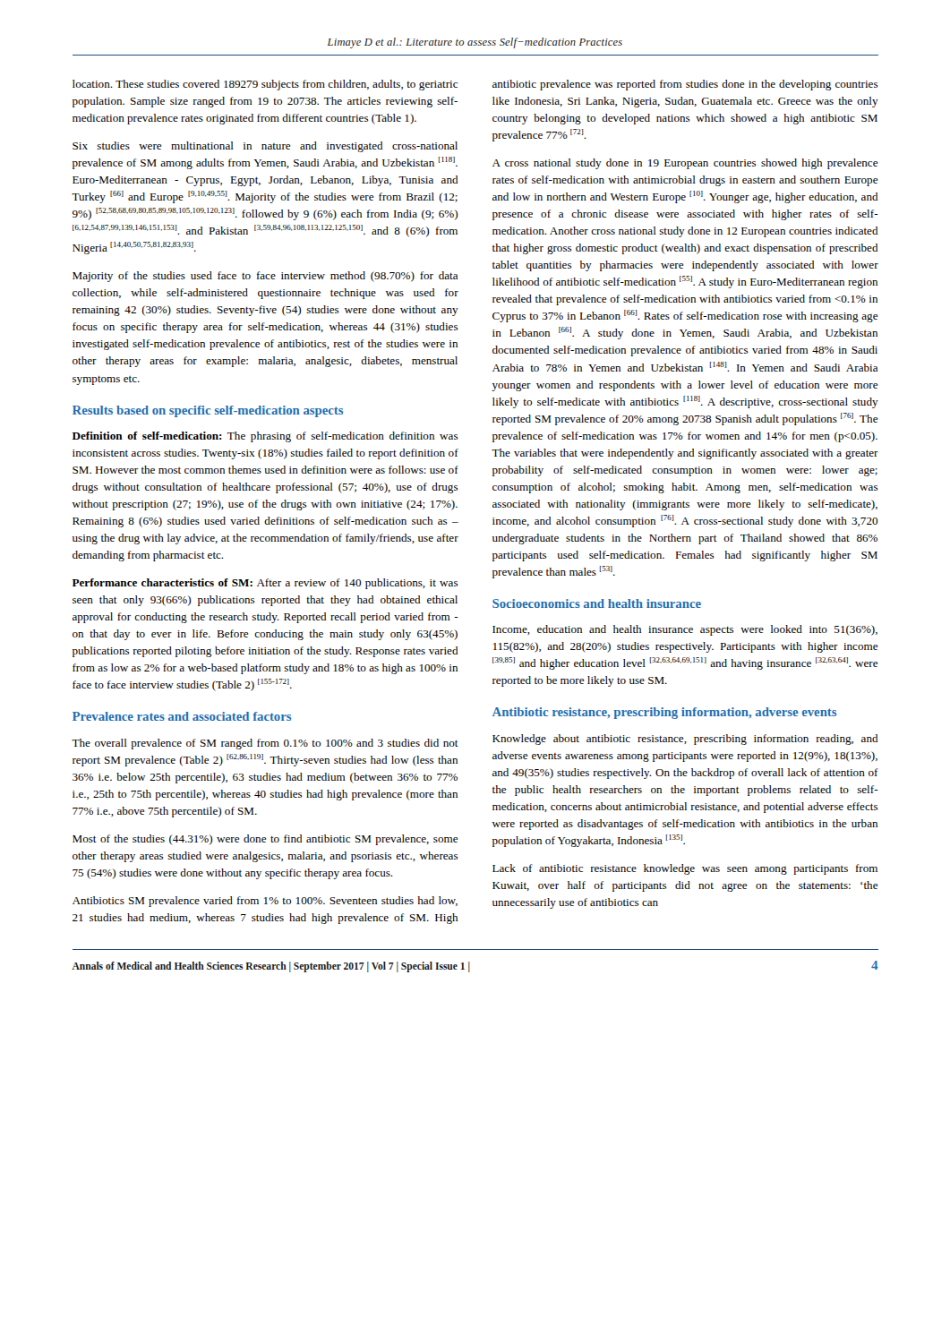Limaye D et al.: Literature to assess Self−medication Practices
location. These studies covered 189279 subjects from children, adults, to geriatric population. Sample size ranged from 19 to 20738. The articles reviewing self-medication prevalence rates originated from different countries (Table 1).
Six studies were multinational in nature and investigated cross-national prevalence of SM among adults from Yemen, Saudi Arabia, and Uzbekistan [118]. Euro-Mediterranean - Cyprus, Egypt, Jordan, Lebanon, Libya, Tunisia and Turkey [66] and Europe [9,10,49,55]. Majority of the studies were from Brazil (12; 9%) [52,58,68,69,80,85,89,98,105,109,120,123]. followed by 9 (6%) each from India (9; 6%) [6,12,54,87,99,139,146,151,153]. and Pakistan [3,59,84,96,108,113,122,125,150]. and 8 (6%) from Nigeria [14,40,50,75,81,82,83,93].
Majority of the studies used face to face interview method (98.70%) for data collection, while self-administered questionnaire technique was used for remaining 42 (30%) studies. Seventy-five (54) studies were done without any focus on specific therapy area for self-medication, whereas 44 (31%) studies investigated self-medication prevalence of antibiotics, rest of the studies were in other therapy areas for example: malaria, analgesic, diabetes, menstrual symptoms etc.
Results based on specific self-medication aspects
Definition of self-medication: The phrasing of self-medication definition was inconsistent across studies. Twenty-six (18%) studies failed to report definition of SM. However the most common themes used in definition were as follows: use of drugs without consultation of healthcare professional (57; 40%), use of drugs without prescription (27; 19%), use of the drugs with own initiative (24; 17%). Remaining 8 (6%) studies used varied definitions of self-medication such as – using the drug with lay advice, at the recommendation of family/friends, use after demanding from pharmacist etc.
Performance characteristics of SM: After a review of 140 publications, it was seen that only 93(66%) publications reported that they had obtained ethical approval for conducting the research study. Reported recall period varied from - on that day to ever in life. Before conducing the main study only 63(45%) publications reported piloting before initiation of the study. Response rates varied from as low as 2% for a web-based platform study and 18% to as high as 100% in face to face interview studies (Table 2) [155-172].
Prevalence rates and associated factors
The overall prevalence of SM ranged from 0.1% to 100% and 3 studies did not report SM prevalence (Table 2) [62,86,119]. Thirty-seven studies had low (less than 36% i.e. below 25th percentile), 63 studies had medium (between 36% to 77% i.e., 25th to 75th percentile), whereas 40 studies had high prevalence (more than 77% i.e., above 75th percentile) of SM.
Most of the studies (44.31%) were done to find antibiotic SM prevalence, some other therapy areas studied were analgesics, malaria, and psoriasis etc., whereas 75 (54%) studies were done without any specific therapy area focus.
Antibiotics SM prevalence varied from 1% to 100%. Seventeen studies had low, 21 studies had medium, whereas 7 studies had high prevalence of SM. High antibiotic prevalence was reported from studies done in the developing countries like Indonesia, Sri Lanka, Nigeria, Sudan, Guatemala etc. Greece was the only country belonging to developed nations which showed a high antibiotic SM prevalence 77% [72].
A cross national study done in 19 European countries showed high prevalence rates of self-medication with antimicrobial drugs in eastern and southern Europe and low in northern and Western Europe [10]. Younger age, higher education, and presence of a chronic disease were associated with higher rates of self-medication. Another cross national study done in 12 European countries indicated that higher gross domestic product (wealth) and exact dispensation of prescribed tablet quantities by pharmacies were independently associated with lower likelihood of antibiotic self-medication [55]. A study in Euro-Mediterranean region revealed that prevalence of self-medication with antibiotics varied from <0.1% in Cyprus to 37% in Lebanon [66]. Rates of self-medication rose with increasing age in Lebanon [66]. A study done in Yemen, Saudi Arabia, and Uzbekistan documented self-medication prevalence of antibiotics varied from 48% in Saudi Arabia to 78% in Yemen and Uzbekistan [148]. In Yemen and Saudi Arabia younger women and respondents with a lower level of education were more likely to self-medicate with antibiotics [118]. A descriptive, cross-sectional study reported SM prevalence of 20% among 20738 Spanish adult populations [76]. The prevalence of self-medication was 17% for women and 14% for men (p<0.05). The variables that were independently and significantly associated with a greater probability of self-medicated consumption in women were: lower age; consumption of alcohol; smoking habit. Among men, self-medication was associated with nationality (immigrants were more likely to self-medicate), income, and alcohol consumption [76]. A cross-sectional study done with 3,720 undergraduate students in the Northern part of Thailand showed that 86% participants used self-medication. Females had significantly higher SM prevalence than males [53].
Socioeconomics and health insurance
Income, education and health insurance aspects were looked into 51(36%), 115(82%), and 28(20%) studies respectively. Participants with higher income [39,85] and higher education level [32,63,64,69,151] and having insurance [32,63,64]. were reported to be more likely to use SM.
Antibiotic resistance, prescribing information, adverse events
Knowledge about antibiotic resistance, prescribing information reading, and adverse events awareness among participants were reported in 12(9%), 18(13%), and 49(35%) studies respectively. On the backdrop of overall lack of attention of the public health researchers on the important problems related to self-medication, concerns about antimicrobial resistance, and potential adverse effects were reported as disadvantages of self-medication with antibiotics in the urban population of Yogyakarta, Indonesia [135].
Lack of antibiotic resistance knowledge was seen among participants from Kuwait, over half of participants did not agree on the statements: ‘the unnecessarily use of antibiotics can
Annals of Medical and Health Sciences Research | September 2017 | Vol 7 | Special Issue 1 | 4